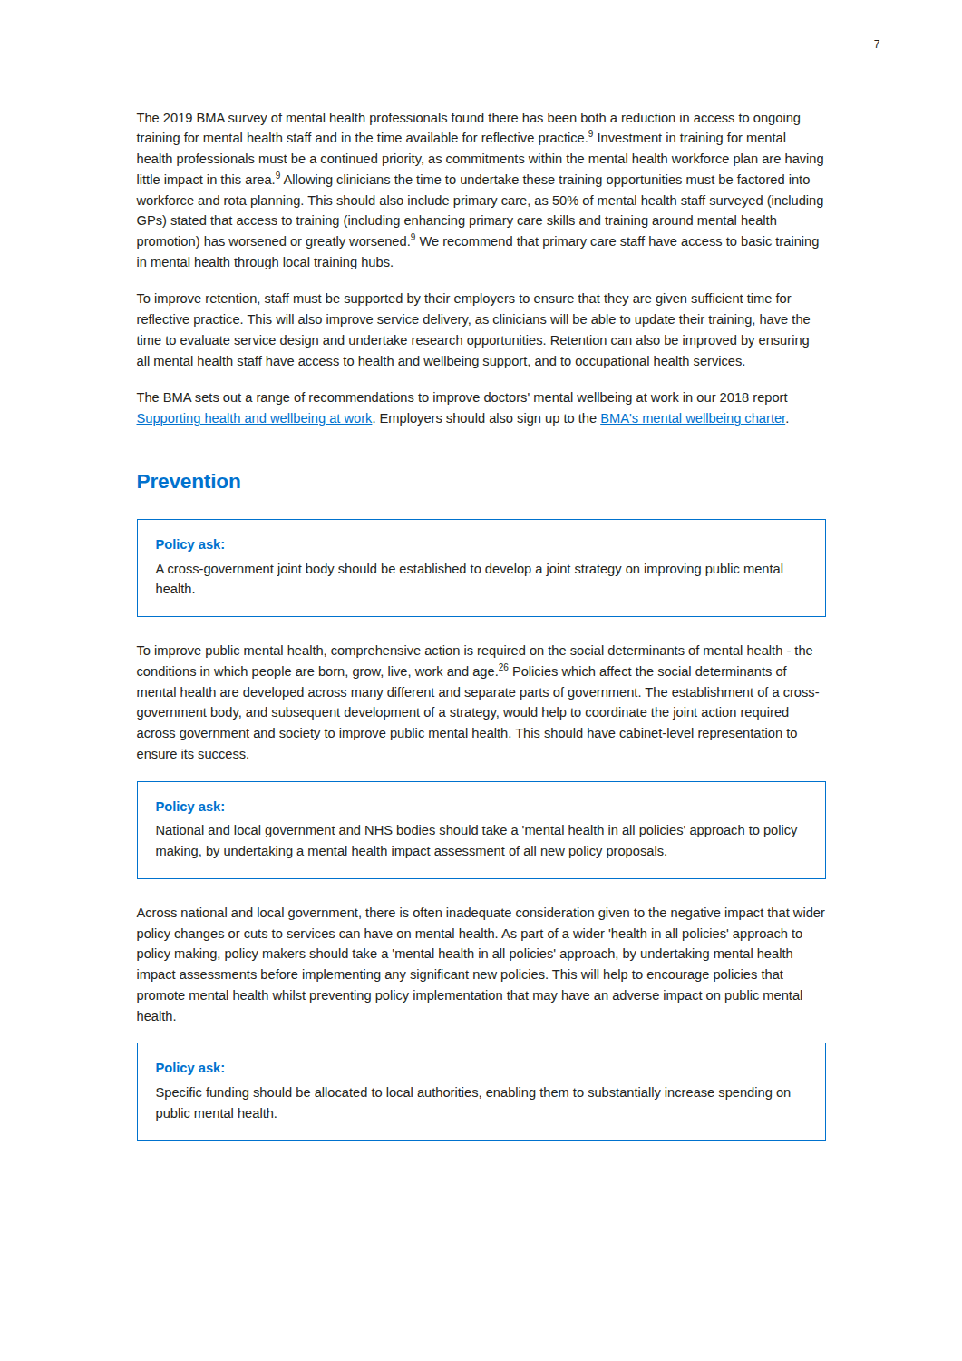7
The 2019 BMA survey of mental health professionals found there has been both a reduction in access to ongoing training for mental health staff and in the time available for reflective practice.9 Investment in training for mental health professionals must be a continued priority, as commitments within the mental health workforce plan are having little impact in this area.9 Allowing clinicians the time to undertake these training opportunities must be factored into workforce and rota planning. This should also include primary care, as 50% of mental health staff surveyed (including GPs) stated that access to training (including enhancing primary care skills and training around mental health promotion) has worsened or greatly worsened.9 We recommend that primary care staff have access to basic training in mental health through local training hubs.
To improve retention, staff must be supported by their employers to ensure that they are given sufficient time for reflective practice. This will also improve service delivery, as clinicians will be able to update their training, have the time to evaluate service design and undertake research opportunities. Retention can also be improved by ensuring all mental health staff have access to health and wellbeing support, and to occupational health services.
The BMA sets out a range of recommendations to improve doctors' mental wellbeing at work in our 2018 report Supporting health and wellbeing at work. Employers should also sign up to the BMA's mental wellbeing charter.
Prevention
Policy ask:
A cross-government joint body should be established to develop a joint strategy on improving public mental health.
To improve public mental health, comprehensive action is required on the social determinants of mental health - the conditions in which people are born, grow, live, work and age.26 Policies which affect the social determinants of mental health are developed across many different and separate parts of government. The establishment of a cross-government body, and subsequent development of a strategy, would help to coordinate the joint action required across government and society to improve public mental health. This should have cabinet-level representation to ensure its success.
Policy ask:
National and local government and NHS bodies should take a 'mental health in all policies' approach to policy making, by undertaking a mental health impact assessment of all new policy proposals.
Across national and local government, there is often inadequate consideration given to the negative impact that wider policy changes or cuts to services can have on mental health. As part of a wider 'health in all policies' approach to policy making, policy makers should take a 'mental health in all policies' approach, by undertaking mental health impact assessments before implementing any significant new policies. This will help to encourage policies that promote mental health whilst preventing policy implementation that may have an adverse impact on public mental health.
Policy ask:
Specific funding should be allocated to local authorities, enabling them to substantially increase spending on public mental health.